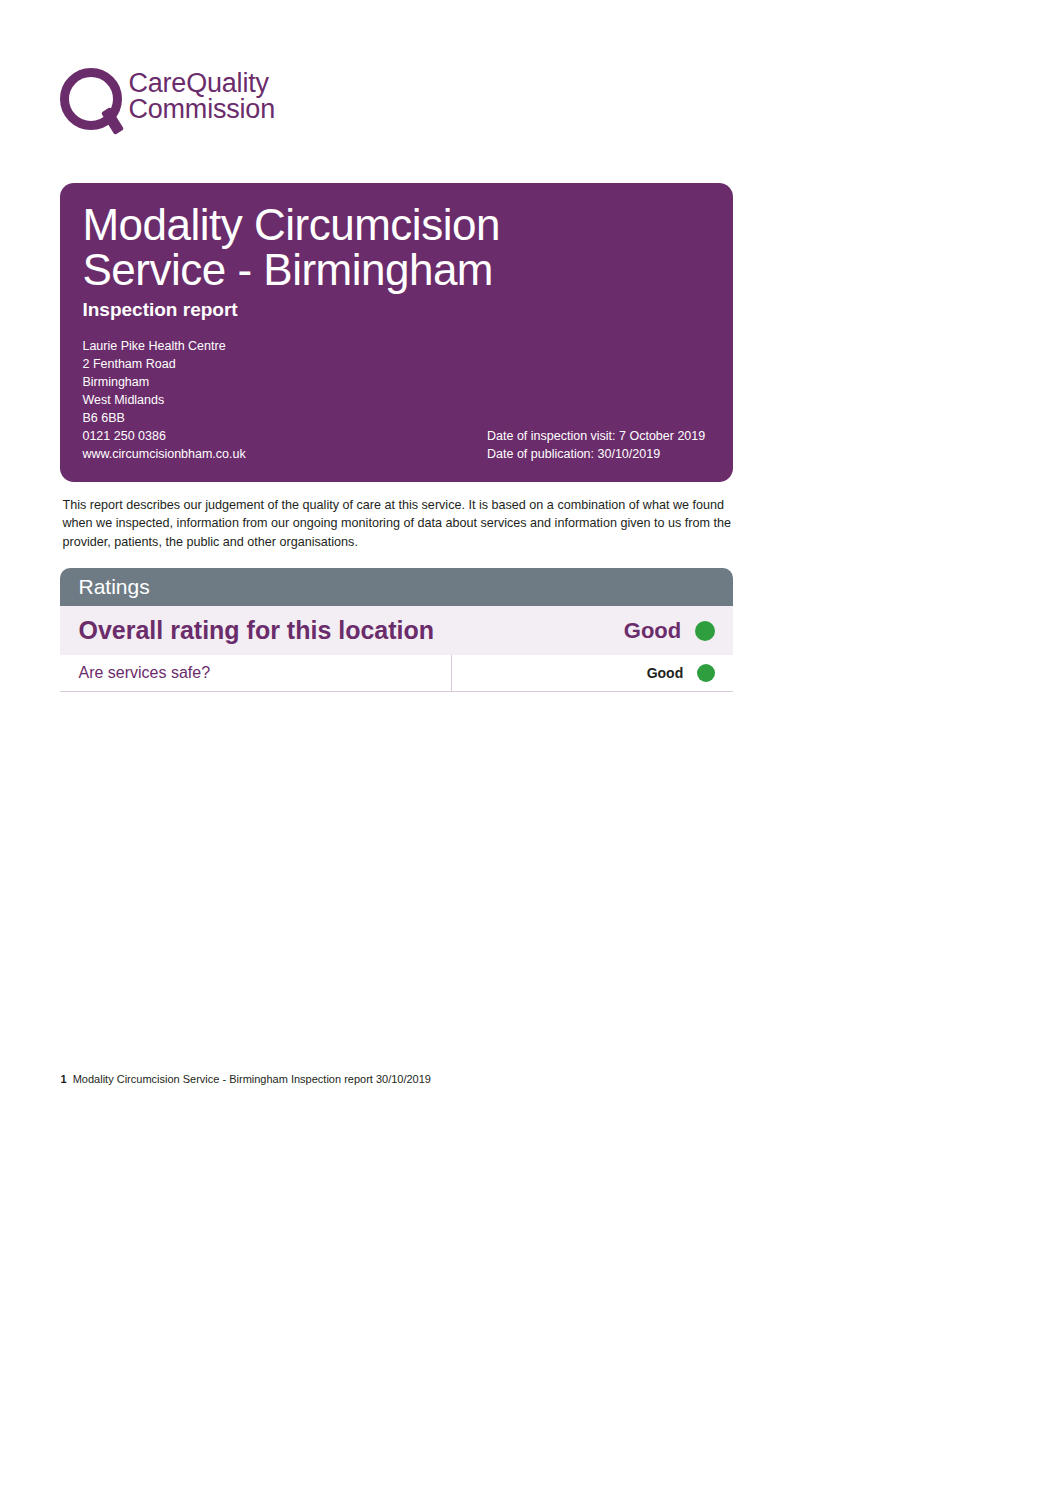CareQuality Commission
Modality Circumcision
Service - Birmingham
Inspection report
Laurie Pike Health Centre
2 Fentham Road
Birmingham
West Midlands
B6 6BB
0121 250 0386
www.circumcisionbham.co.uk
Date of inspection visit: 7 October 2019
Date of publication: 30/10/2019
This report describes our judgement of the quality of care at this service. It is based on a combination of what we found when we inspected, information from our ongoing monitoring of data about services and information given to us from the provider, patients, the public and other organisations.
Ratings
Overall rating for this location
Good
Are services safe?
Good
1 Modality Circumcision Service - Birmingham Inspection report 30/10/2019